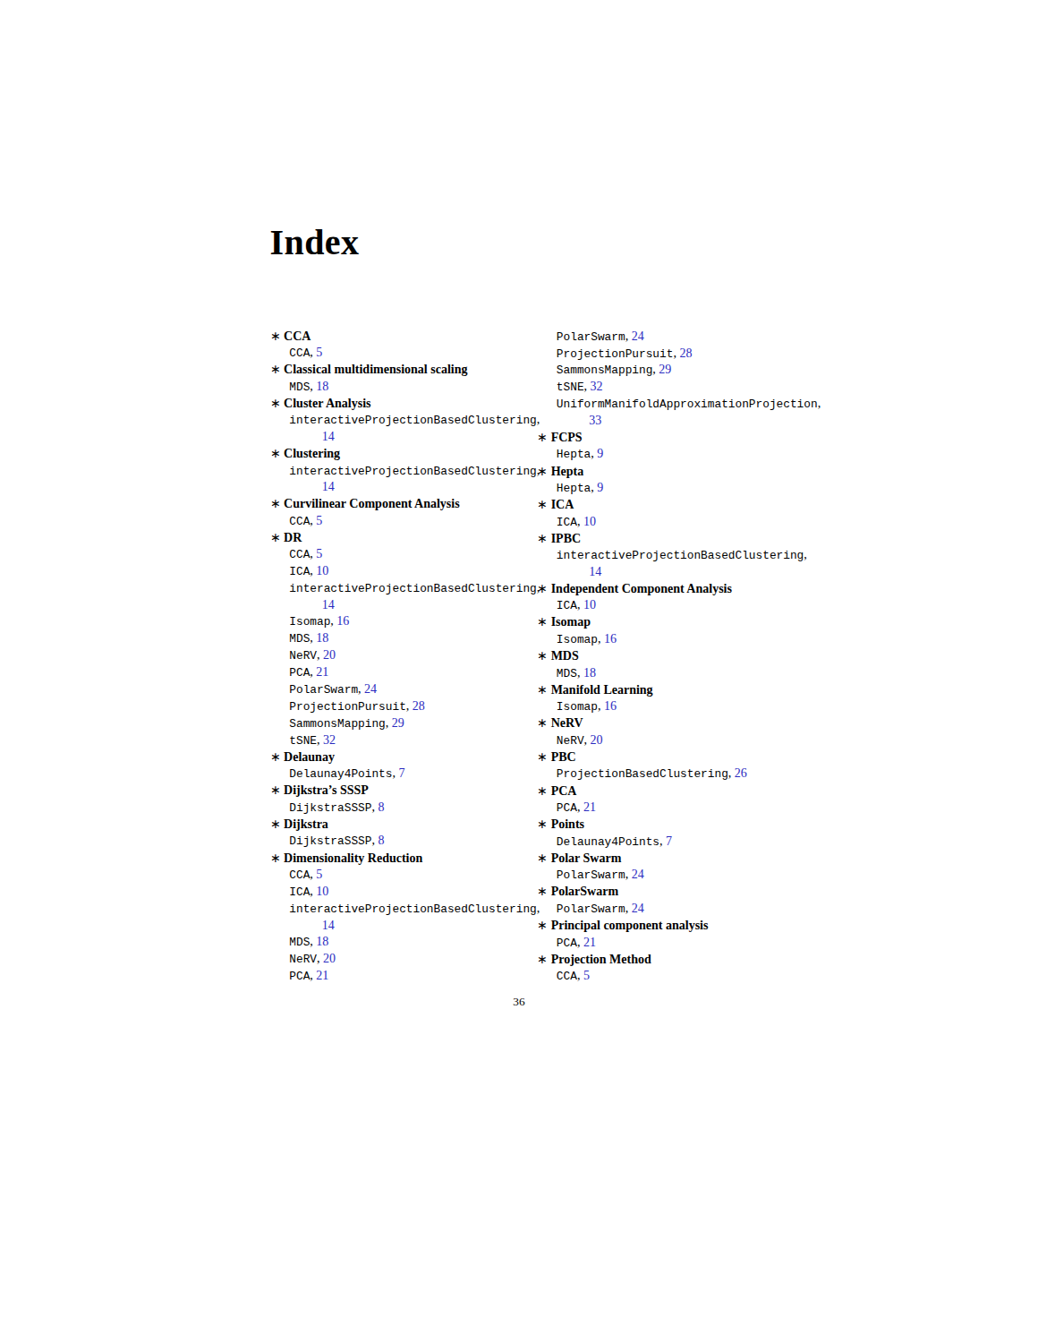Index
∗ CCA
CCA, 5
∗ Classical multidimensional scaling
MDS, 18
∗ Cluster Analysis
interactiveProjectionBasedClustering,
14
∗ Clustering
interactiveProjectionBasedClustering,
14
∗ Curvilinear Component Analysis
CCA, 5
∗ DR
CCA, 5
ICA, 10
interactiveProjectionBasedClustering,
14
Isomap, 16
MDS, 18
NeRV, 20
PCA, 21
PolarSwarm, 24
ProjectionPursuit, 28
SammonsMapping, 29
tSNE, 32
∗ Delaunay
Delaunay4Points, 7
∗ Dijkstra’s SSSP
DijkstraSSSP, 8
∗ Dijkstra
DijkstraSSSP, 8
∗ Dimensionality Reduction
CCA, 5
ICA, 10
interactiveProjectionBasedClustering,
14
MDS, 18
NeRV, 20
PCA, 21
PolarSwarm, 24
ProjectionPursuit, 28
SammonsMapping, 29
tSNE, 32
UniformManifoldApproximationProjection,
33
∗ FCPS
Hepta, 9
∗ Hepta
Hepta, 9
∗ ICA
ICA, 10
∗ IPBC
interactiveProjectionBasedClustering,
14
∗ Independent Component Analysis
ICA, 10
∗ Isomap
Isomap, 16
∗ MDS
MDS, 18
∗ Manifold Learning
Isomap, 16
∗ NeRV
NeRV, 20
∗ PBC
ProjectionBasedClustering, 26
∗ PCA
PCA, 21
∗ Points
Delaunay4Points, 7
∗ Polar Swarm
PolarSwarm, 24
∗ PolarSwarm
PolarSwarm, 24
∗ Principal component analysis
PCA, 21
∗ Projection Method
CCA, 5
36